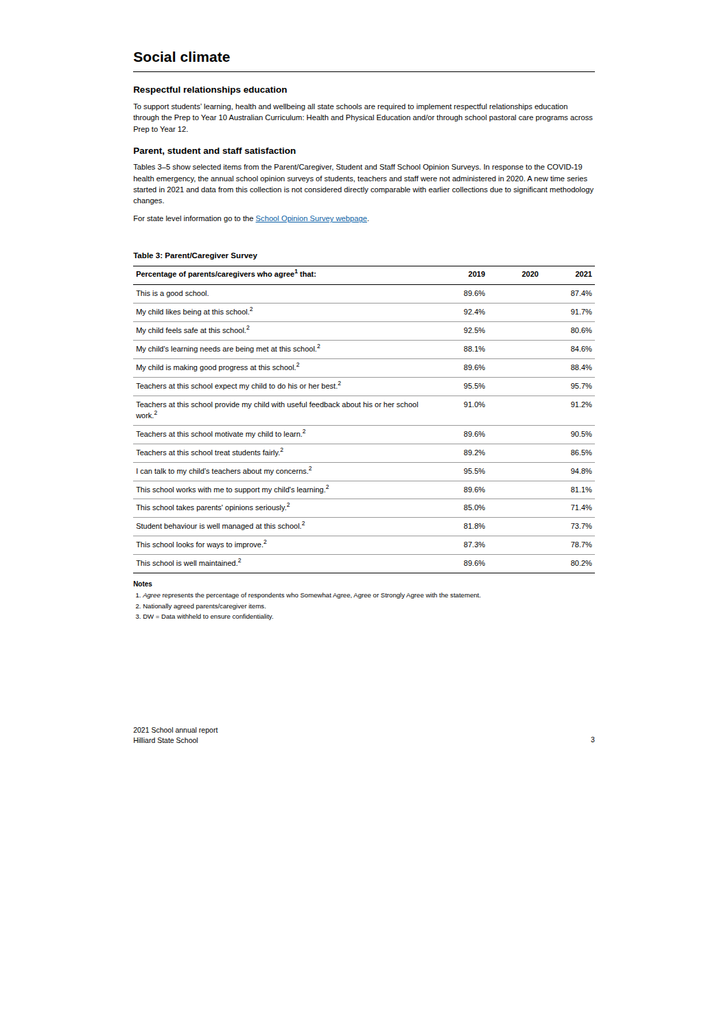Social climate
Respectful relationships education
To support students’ learning, health and wellbeing all state schools are required to implement respectful relationships education through the Prep to Year 10 Australian Curriculum: Health and Physical Education and/or through school pastoral care programs across Prep to Year 12.
Parent, student and staff satisfaction
Tables 3–5 show selected items from the Parent/Caregiver, Student and Staff School Opinion Surveys. In response to the COVID-19 health emergency, the annual school opinion surveys of students, teachers and staff were not administered in 2020. A new time series started in 2021 and data from this collection is not considered directly comparable with earlier collections due to significant methodology changes.
For state level information go to the School Opinion Survey webpage.
Table 3: Parent/Caregiver Survey
| Percentage of parents/caregivers who agree 1 that: | 2019 | 2020 | 2021 |
| --- | --- | --- | --- |
| This is a good school. | 89.6% | | 87.4% |
| My child likes being at this school. 2 | 92.4% | | 91.7% |
| My child feels safe at this school. 2 | 92.5% | | 80.6% |
| My child's learning needs are being met at this school. 2 | 88.1% | | 84.6% |
| My child is making good progress at this school. 2 | 89.6% | | 88.4% |
| Teachers at this school expect my child to do his or her best. 2 | 95.5% | | 95.7% |
| Teachers at this school provide my child with useful feedback about his or her school work. 2 | 91.0% | | 91.2% |
| Teachers at this school motivate my child to learn. 2 | 89.6% | | 90.5% |
| Teachers at this school treat students fairly. 2 | 89.2% | | 86.5% |
| I can talk to my child’s teachers about my concerns. 2 | 95.5% | | 94.8% |
| This school works with me to support my child's learning. 2 | 89.6% | | 81.1% |
| This school takes parents' opinions seriously. 2 | 85.0% | | 71.4% |
| Student behaviour is well managed at this school. 2 | 81.8% | | 73.7% |
| This school looks for ways to improve. 2 | 87.3% | | 78.7% |
| This school is well maintained. 2 | 89.6% | | 80.2% |
Notes
Agree represents the percentage of respondents who Somewhat Agree, Agree or Strongly Agree with the statement.
Nationally agreed parents/caregiver items.
DW = Data withheld to ensure confidentiality.
2021 School annual report
Hilliard State School
3